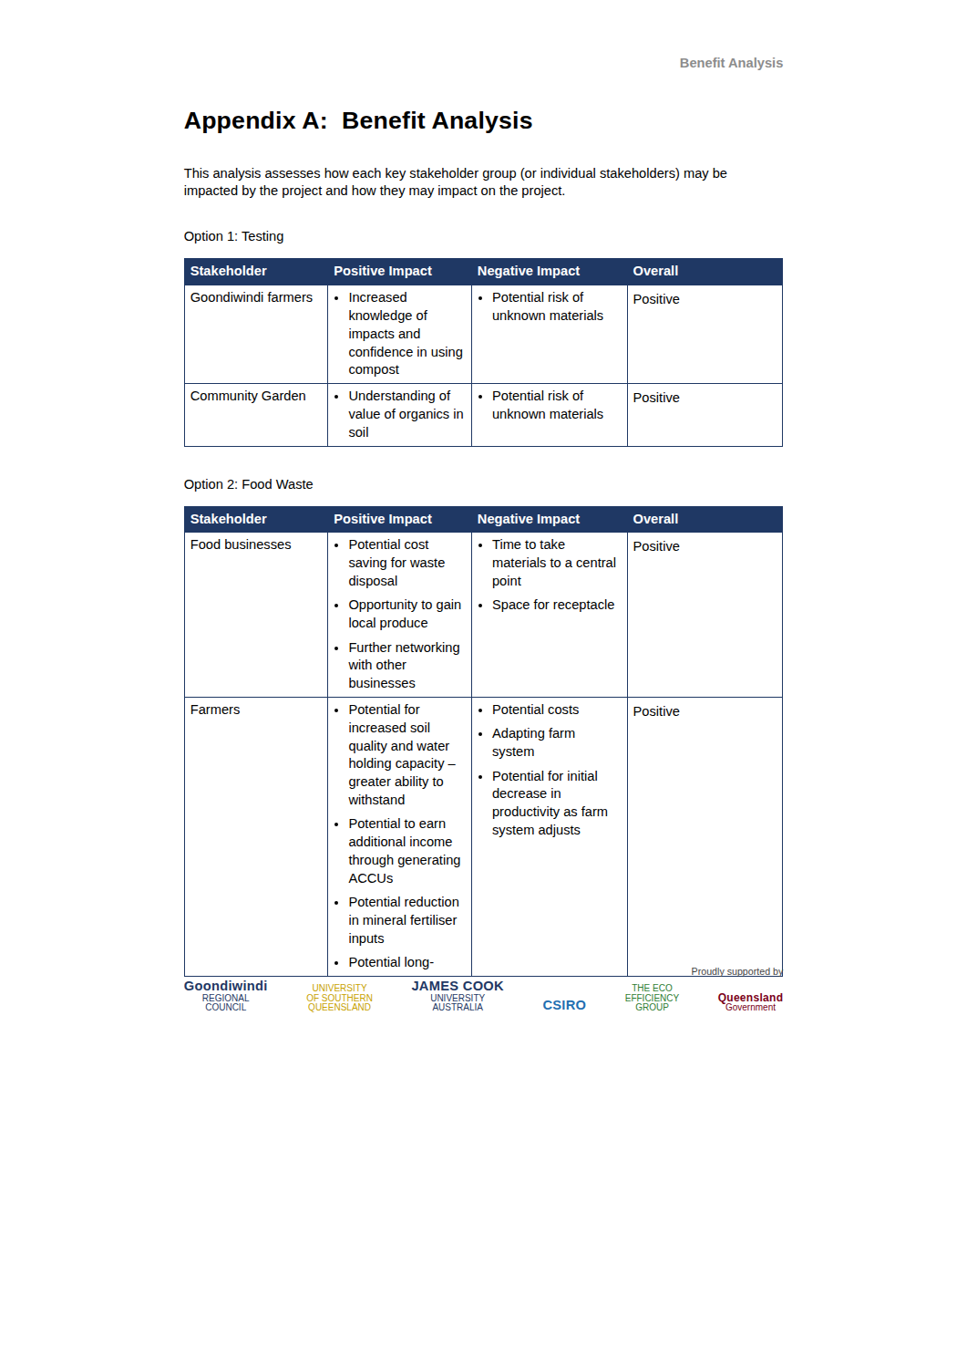Benefit Analysis
Appendix A: Benefit Analysis
This analysis assesses how each key stakeholder group (or individual stakeholders) may be impacted by the project and how they may impact on the project.
Option 1: Testing
| Stakeholder | Positive Impact | Negative Impact | Overall |
| --- | --- | --- | --- |
| Goondiwindi farmers | Increased knowledge of impacts and confidence in using compost | Potential risk of unknown materials | Positive |
| Community Garden | Understanding of value of organics in soil | Potential risk of unknown materials | Positive |
Option 2: Food Waste
| Stakeholder | Positive Impact | Negative Impact | Overall |
| --- | --- | --- | --- |
| Food businesses | Potential cost saving for waste disposal Opportunity to gain local produce Further networking with other businesses | Time to take materials to a central point Space for receptacle | Positive |
| Farmers | Potential for increased soil quality and water holding capacity – greater ability to withstand Potential to earn additional income through generating ACCUs Potential reduction in mineral fertiliser inputs Potential long- | Potential costs Adapting farm system Potential for initial decrease in productivity as farm system adjusts | Positive |
Proudly supported by
Goondiwindi REGIONAL
COUNCIL
UNIVERSITY
OF SOUTHERN
QUEENSLAND
JAMES COOK UNIVERSITY
AUSTRALIA
CSIRO
THE ECO
EFFICIENCY
GROUP
Queensland Government